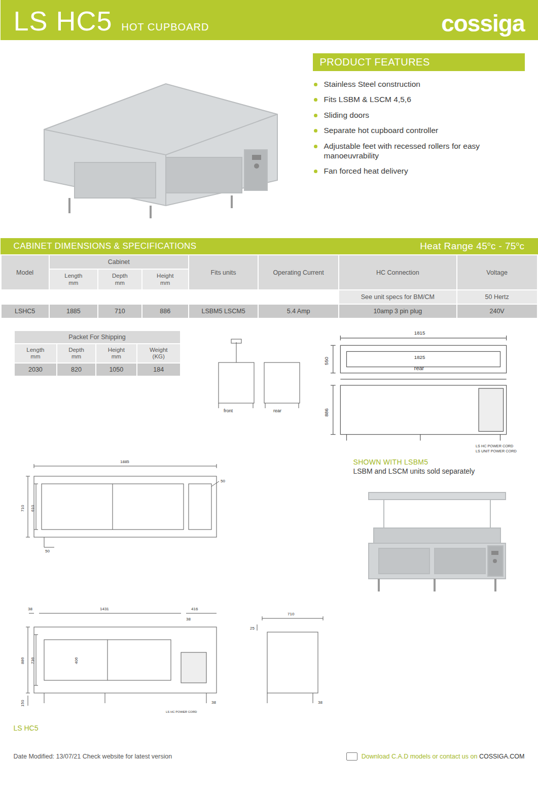LS HC5 Hot Cupboard
cossiga
Product Features
Stainless Steel construction
Fits LSBM & LSCM 4,5,6
Sliding doors
Separate hot cupboard controller
Adjustable feet with recessed rollers for easy manoeuvrability
Fan forced heat delivery
Cabinet Dimensions & Specifications
Heat Range 45oc - 75oc
| Model | Cabinet | Fits units | Operating Current | HC Connection | Voltage |
| --- | --- | --- | --- | --- | --- |
| Length mm | Depth mm | Height mm |
| | | | | | | See unit specs for BM/CM | 50 Hertz |
| LSHC5 | 1885 | 710 | 886 | LSBM5 LSCM5 | 5.4 Amp | 10amp 3 pin plug | 240V |
| Packet For Shipping |
| --- |
| Length mm | Depth mm | Height mm | Weight (KG) |
| 2030 | 820 | 1050 | 184 |
SHOWN WITH LSBM5
LSBM and LSCM units sold separately
LS HC5
Date Modified: 13/07/21 Check website for latest version
Download C.A.D models or contact us on COSSIGA.COM